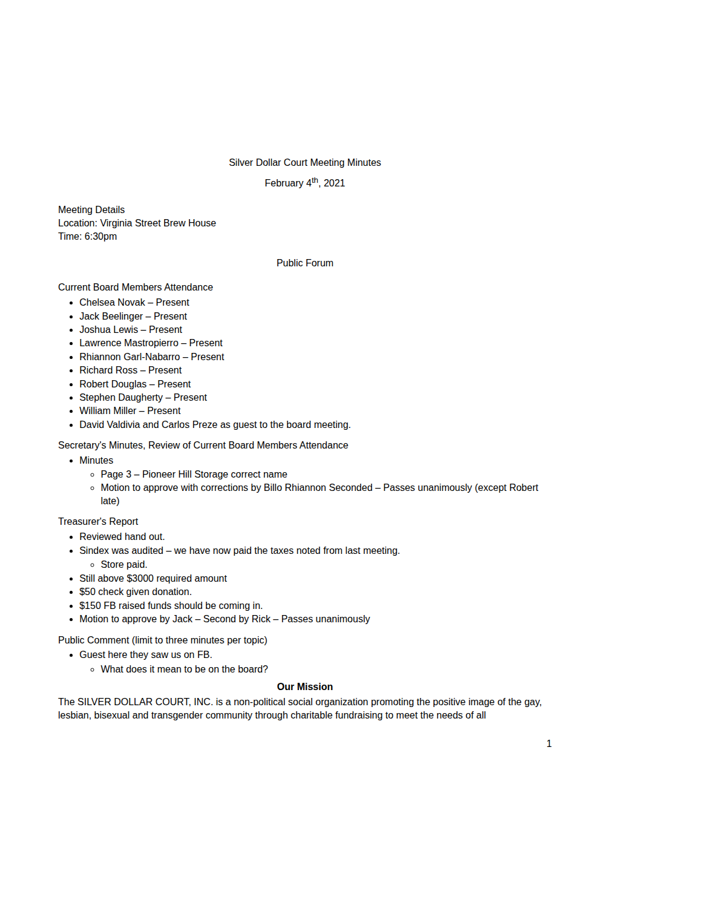Silver Dollar Court Meeting Minutes
February 4th, 2021
Meeting Details
Location: Virginia Street Brew House
Time: 6:30pm
Public Forum
Current Board Members Attendance
Chelsea Novak – Present
Jack Beelinger – Present
Joshua Lewis – Present
Lawrence Mastropierro – Present
Rhiannon Garl-Nabarro – Present
Richard Ross – Present
Robert Douglas – Present
Stephen Daugherty – Present
William Miller – Present
David Valdivia and Carlos Preze as guest to the board meeting.
Secretary's Minutes, Review of Current Board Members Attendance
Minutes
Page 3 – Pioneer Hill Storage correct name
Motion to approve with corrections by Billo Rhiannon Seconded – Passes unanimously (except Robert late)
Treasurer's Report
Reviewed hand out.
Sindex was audited – we have now paid the taxes noted from last meeting.
Store paid.
Still above $3000 required amount
$50 check given donation.
$150 FB raised funds should be coming in.
Motion to approve by Jack – Second by Rick – Passes unanimously
Public Comment (limit to three minutes per topic)
Guest here they saw us on FB.
What does it mean to be on the board?
Our Mission
The SILVER DOLLAR COURT, INC. is a non-political social organization promoting the positive image of the gay, lesbian, bisexual and transgender community through charitable fundraising to meet the needs of all
1